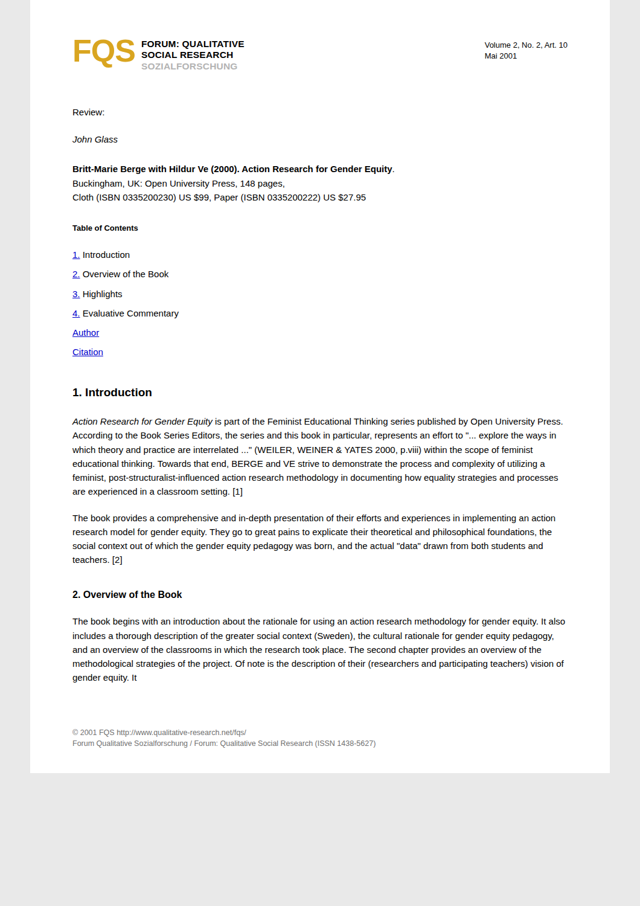FQS
FORUM: QUALITATIVE
SOCIAL RESEARCH
SOZIALFORSCHUNG
Volume 2, No. 2, Art. 10
Mai 2001
Review:
John Glass
Britt-Marie Berge with Hildur Ve (2000). Action Research for Gender Equity.
Buckingham, UK: Open University Press, 148 pages,
Cloth (ISBN 0335200230) US $99, Paper (ISBN 0335200222) US $27.95
Table of Contents
1. Introduction
2. Overview of the Book
3. Highlights
4. Evaluative Commentary
Author
Citation
1. Introduction
Action Research for Gender Equity is part of the Feminist Educational Thinking series published by Open University Press. According to the Book Series Editors, the series and this book in particular, represents an effort to "... explore the ways in which theory and practice are interrelated ..." (WEILER, WEINER & YATES 2000, p.viii) within the scope of feminist educational thinking. Towards that end, BERGE and VE strive to demonstrate the process and complexity of utilizing a feminist, post-structuralist-influenced action research methodology in documenting how equality strategies and processes are experienced in a classroom setting. [1]
The book provides a comprehensive and in-depth presentation of their efforts and experiences in implementing an action research model for gender equity. They go to great pains to explicate their theoretical and philosophical foundations, the social context out of which the gender equity pedagogy was born, and the actual "data" drawn from both students and teachers. [2]
2. Overview of the Book
The book begins with an introduction about the rationale for using an action research methodology for gender equity. It also includes a thorough description of the greater social context (Sweden), the cultural rationale for gender equity pedagogy, and an overview of the classrooms in which the research took place. The second chapter provides an overview of the methodological strategies of the project. Of note is the description of their (researchers and participating teachers) vision of gender equity. It
© 2001 FQS http://www.qualitative-research.net/fqs/
Forum Qualitative Sozialforschung / Forum: Qualitative Social Research (ISSN 1438-5627)